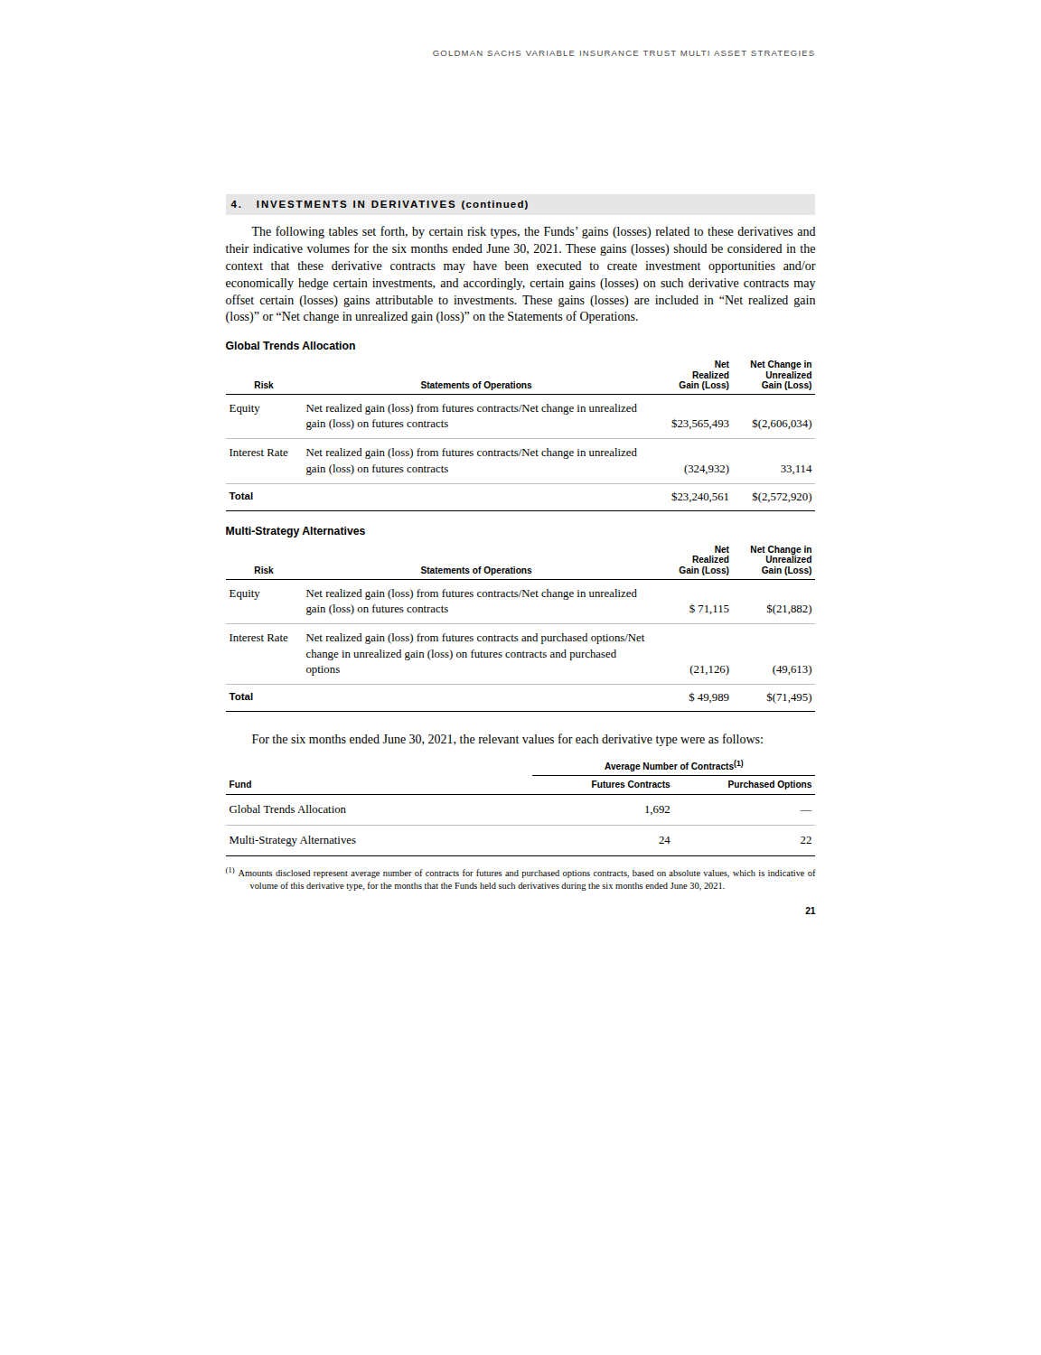GOLDMAN SACHS VARIABLE INSURANCE TRUST MULTI ASSET STRATEGIES
4. INVESTMENTS IN DERIVATIVES (continued)
The following tables set forth, by certain risk types, the Funds’ gains (losses) related to these derivatives and their indicative volumes for the six months ended June 30, 2021. These gains (losses) should be considered in the context that these derivative contracts may have been executed to create investment opportunities and/or economically hedge certain investments, and accordingly, certain gains (losses) on such derivative contracts may offset certain (losses) gains attributable to investments. These gains (losses) are included in “Net realized gain (loss)” or “Net change in unrealized gain (loss)” on the Statements of Operations.
Global Trends Allocation
| Risk | Statements of Operations | Net Realized Gain (Loss) | Net Change in Unrealized Gain (Loss) |
| --- | --- | --- | --- |
| Equity | Net realized gain (loss) from futures contracts/Net change in unrealized gain (loss) on futures contracts | $23,565,493 | $(2,606,034) |
| Interest Rate | Net realized gain (loss) from futures contracts/Net change in unrealized gain (loss) on futures contracts | (324,932) | 33,114 |
| Total | | $23,240,561 | $(2,572,920) |
Multi-Strategy Alternatives
| Risk | Statements of Operations | Net Realized Gain (Loss) | Net Change in Unrealized Gain (Loss) |
| --- | --- | --- | --- |
| Equity | Net realized gain (loss) from futures contracts/Net change in unrealized gain (loss) on futures contracts | $ 71,115 | $(21,882) |
| Interest Rate | Net realized gain (loss) from futures contracts and purchased options/Net change in unrealized gain (loss) on futures contracts and purchased options | (21,126) | (49,613) |
| Total | | $ 49,989 | $(71,495) |
For the six months ended June 30, 2021, the relevant values for each derivative type were as follows:
| | Average Number of Contracts (1) |
| --- | --- |
| Fund | Futures Contracts | Purchased Options |
| Global Trends Allocation | 1,692 | — |
| Multi-Strategy Alternatives | 24 | 22 |
(1) Amounts disclosed represent average number of contracts for futures and purchased options contracts, based on absolute values, which is indicative of volume of this derivative type, for the months that the Funds held such derivatives during the six months ended June 30, 2021.
21